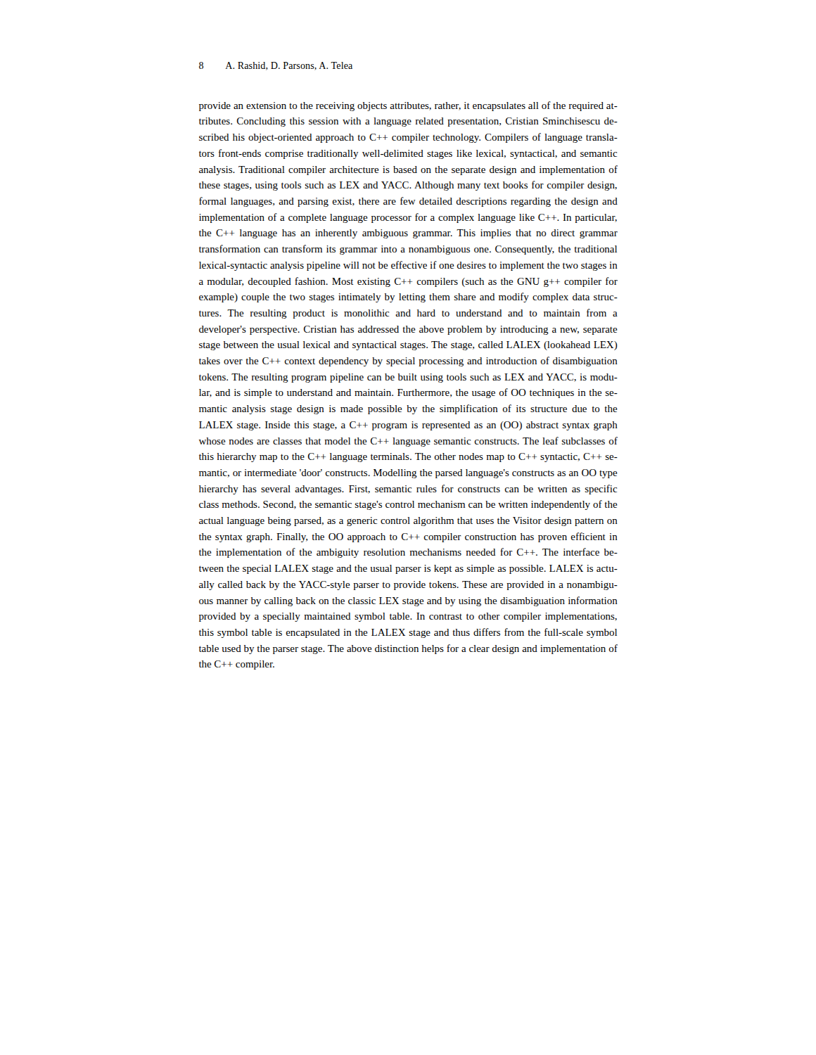8 A. Rashid, D. Parsons, A. Telea
provide an extension to the receiving objects attributes, rather, it encapsulates all of the required attributes. Concluding this session with a language related presentation, Cristian Sminchisescu described his object-oriented approach to C++ compiler technology. Compilers of language translators front-ends comprise traditionally well-delimited stages like lexical, syntactical, and semantic analysis. Traditional compiler architecture is based on the separate design and implementation of these stages, using tools such as LEX and YACC. Although many text books for compiler design, formal languages, and parsing exist, there are few detailed descriptions regarding the design and implementation of a complete language processor for a complex language like C++. In particular, the C++ language has an inherently ambiguous grammar. This implies that no direct grammar transformation can transform its grammar into a nonambiguous one. Consequently, the traditional lexical-syntactic analysis pipeline will not be effective if one desires to implement the two stages in a modular, decoupled fashion. Most existing C++ compilers (such as the GNU g++ compiler for example) couple the two stages intimately by letting them share and modify complex data structures. The resulting product is monolithic and hard to understand and to maintain from a developer's perspective. Cristian has addressed the above problem by introducing a new, separate stage between the usual lexical and syntactical stages. The stage, called LALEX (lookahead LEX) takes over the C++ context dependency by special processing and introduction of disambiguation tokens. The resulting program pipeline can be built using tools such as LEX and YACC, is modular, and is simple to understand and maintain. Furthermore, the usage of OO techniques in the semantic analysis stage design is made possible by the simplification of its structure due to the LALEX stage. Inside this stage, a C++ program is represented as an (OO) abstract syntax graph whose nodes are classes that model the C++ language semantic constructs. The leaf subclasses of this hierarchy map to the C++ language terminals. The other nodes map to C++ syntactic, C++ semantic, or intermediate 'door' constructs. Modelling the parsed language's constructs as an OO type hierarchy has several advantages. First, semantic rules for constructs can be written as specific class methods. Second, the semantic stage's control mechanism can be written independently of the actual language being parsed, as a generic control algorithm that uses the Visitor design pattern on the syntax graph. Finally, the OO approach to C++ compiler construction has proven efficient in the implementation of the ambiguity resolution mechanisms needed for C++. The interface between the special LALEX stage and the usual parser is kept as simple as possible. LALEX is actually called back by the YACC-style parser to provide tokens. These are provided in a nonambiguous manner by calling back on the classic LEX stage and by using the disambiguation information provided by a specially maintained symbol table. In contrast to other compiler implementations, this symbol table is encapsulated in the LALEX stage and thus differs from the full-scale symbol table used by the parser stage. The above distinction helps for a clear design and implementation of the C++ compiler.